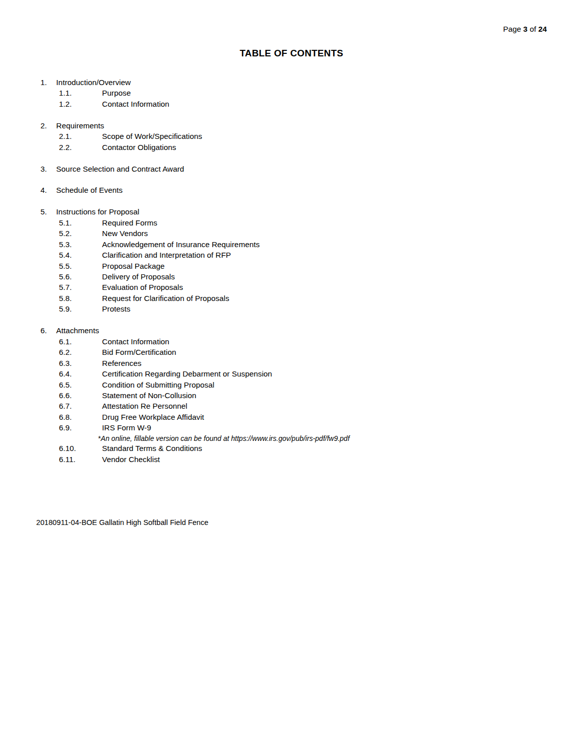Page 3 of 24
TABLE OF CONTENTS
Introduction/Overview
1.1. Purpose
1.2. Contact Information
Requirements
2.1. Scope of Work/Specifications
2.2. Contactor Obligations
Source Selection and Contract Award
Schedule of Events
Instructions for Proposal
5.1. Required Forms
5.2. New Vendors
5.3. Acknowledgement of Insurance Requirements
5.4. Clarification and Interpretation of RFP
5.5. Proposal Package
5.6. Delivery of Proposals
5.7. Evaluation of Proposals
5.8. Request for Clarification of Proposals
5.9. Protests
Attachments
6.1. Contact Information
6.2. Bid Form/Certification
6.3. References
6.4. Certification Regarding Debarment or Suspension
6.5. Condition of Submitting Proposal
6.6. Statement of Non-Collusion
6.7. Attestation Re Personnel
6.8. Drug Free Workplace Affidavit
6.9. IRS Form W-9
*An online, fillable version can be found at https://www.irs.gov/pub/irs-pdf/fw9.pdf
6.10. Standard Terms & Conditions
6.11. Vendor Checklist
20180911-04-BOE Gallatin High Softball Field Fence